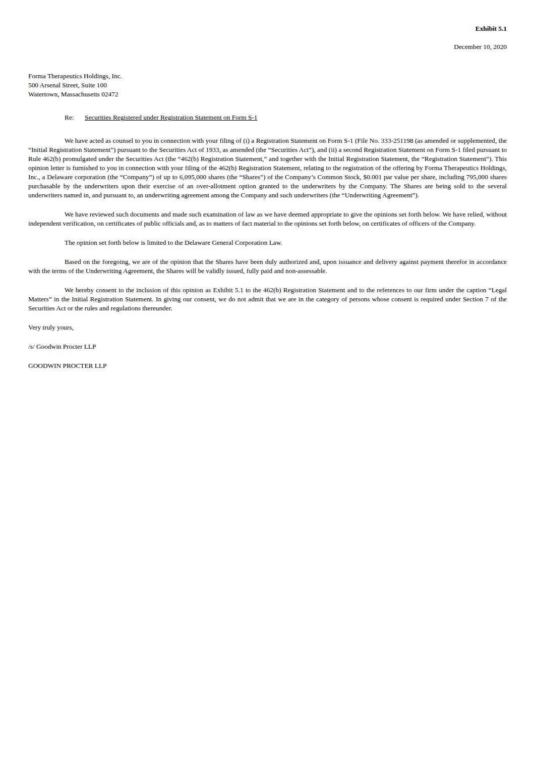Exhibit 5.1
December 10, 2020
Forma Therapeutics Holdings, Inc.
500 Arsenal Street, Suite 100
Watertown, Massachusetts 02472
Re: Securities Registered under Registration Statement on Form S-1
We have acted as counsel to you in connection with your filing of (i) a Registration Statement on Form S-1 (File No. 333-251198 (as amended or supplemented, the “Initial Registration Statement”) pursuant to the Securities Act of 1933, as amended (the “Securities Act”), and (ii) a second Registration Statement on Form S-1 filed pursuant to Rule 462(b) promulgated under the Securities Act (the “462(b) Registration Statement,” and together with the Initial Registration Statement, the “Registration Statement”). This opinion letter is furnished to you in connection with your filing of the 462(b) Registration Statement, relating to the registration of the offering by Forma Therapeutics Holdings, Inc., a Delaware corporation (the “Company”) of up to 6,095,000 shares (the “Shares”) of the Company’s Common Stock, $0.001 par value per share, including 795,000 shares purchasable by the underwriters upon their exercise of an over-allotment option granted to the underwriters by the Company. The Shares are being sold to the several underwriters named in, and pursuant to, an underwriting agreement among the Company and such underwriters (the “Underwriting Agreement”).
We have reviewed such documents and made such examination of law as we have deemed appropriate to give the opinions set forth below. We have relied, without independent verification, on certificates of public officials and, as to matters of fact material to the opinions set forth below, on certificates of officers of the Company.
The opinion set forth below is limited to the Delaware General Corporation Law.
Based on the foregoing, we are of the opinion that the Shares have been duly authorized and, upon issuance and delivery against payment therefor in accordance with the terms of the Underwriting Agreement, the Shares will be validly issued, fully paid and non-assessable.
We hereby consent to the inclusion of this opinion as Exhibit 5.1 to the 462(b) Registration Statement and to the references to our firm under the caption “Legal Matters” in the Initial Registration Statement. In giving our consent, we do not admit that we are in the category of persons whose consent is required under Section 7 of the Securities Act or the rules and regulations thereunder.
Very truly yours,
/s/ Goodwin Procter LLP
GOODWIN PROCTER LLP